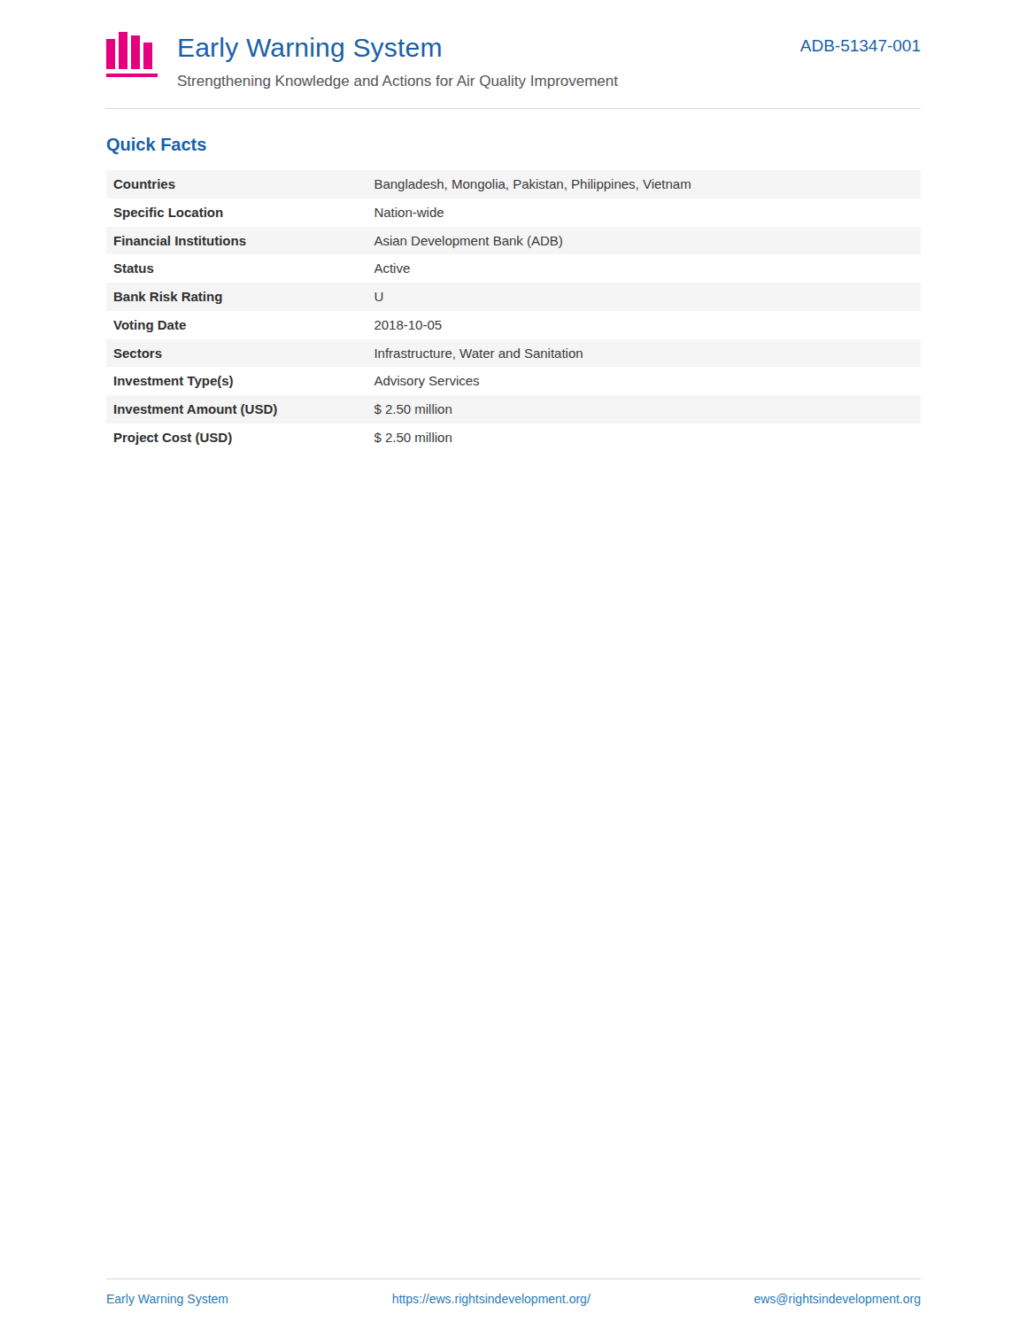Early Warning System
Strengthening Knowledge and Actions for Air Quality Improvement
ADB-51347-001
Quick Facts
| Countries | Bangladesh, Mongolia, Pakistan, Philippines, Vietnam |
| Specific Location | Nation-wide |
| Financial Institutions | Asian Development Bank (ADB) |
| Status | Active |
| Bank Risk Rating | U |
| Voting Date | 2018-10-05 |
| Sectors | Infrastructure, Water and Sanitation |
| Investment Type(s) | Advisory Services |
| Investment Amount (USD) | $ 2.50 million |
| Project Cost (USD) | $ 2.50 million |
Early Warning System
https://ews.rightsindevelopment.org/
ews@rightsindevelopment.org